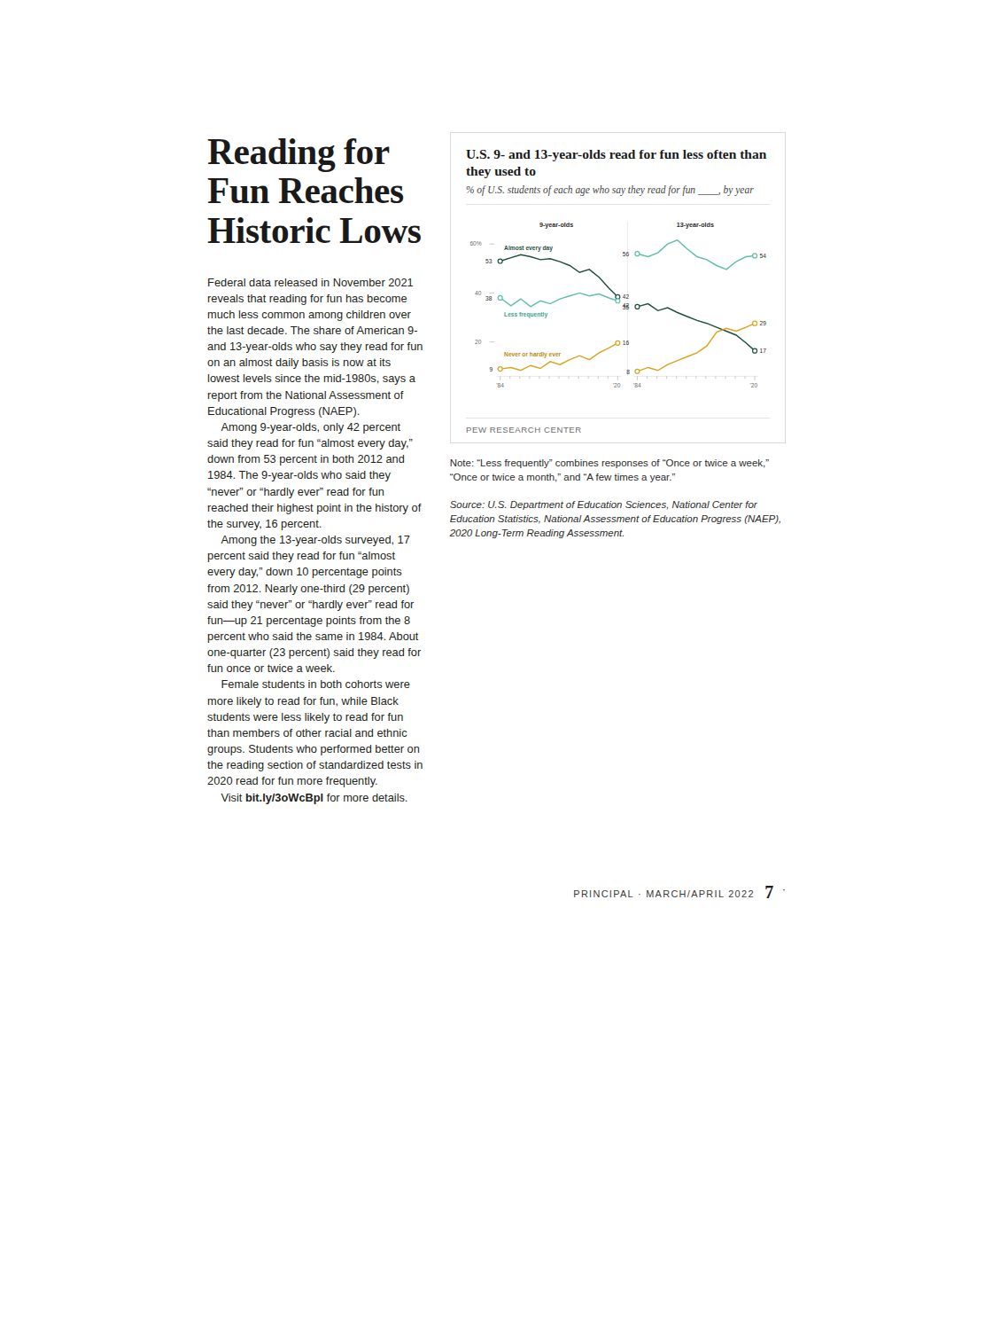Reading for
Fun Reaches
Historic Lows
Federal data released in November 2021 reveals that reading for fun has become much less common among children over the last decade. The share of American 9- and 13-year-olds who say they read for fun on an almost daily basis is now at its lowest levels since the mid-1980s, says a report from the National Assessment of Educational Progress (NAEP).
Among 9-year-olds, only 42 percent said they read for fun “almost every day,” down from 53 percent in both 2012 and 1984. The 9-year-olds who said they “never” or “hardly ever” read for fun reached their highest point in the history of the survey, 16 percent.
Among the 13-year-olds surveyed, 17 percent said they read for fun “almost every day,” down 10 percentage points from 2012. Nearly one-third (29 percent) said they “never” or “hardly ever” read for fun—up 21 percentage points from the 8 percent who said the same in 1984. About one-quarter (23 percent) said they read for fun once or twice a week.
Female students in both cohorts were more likely to read for fun, while Black students were less likely to read for fun than members of other racial and ethnic groups. Students who performed better on the reading section of standardized tests in 2020 read for fun more frequently.
Visit bit.ly/3oWcBpl for more details.
U.S. 9- and 13-year-olds read for fun less often than they used to
% of U.S. students of each age who say they read for fun ____, by year
60% 40 20 9-year-olds 13-year-olds 53 42 38 42 9 16 Almost every day Less frequently Never or hardly ever '84 '20 56 54 35 17 8 29 '84 '20
PEW RESEARCH CENTER
Note: “Less frequently” combines responses of “Once or twice a week,” “Once or twice a month,” and “A few times a year.”
Source: U.S. Department of Education Sciences, National Center for Education Statistics, National Assessment of Education Progress (NAEP), 2020 Long-Term Reading Assessment.
PRINCIPAL · MARCH/APRIL 2022 7 ·